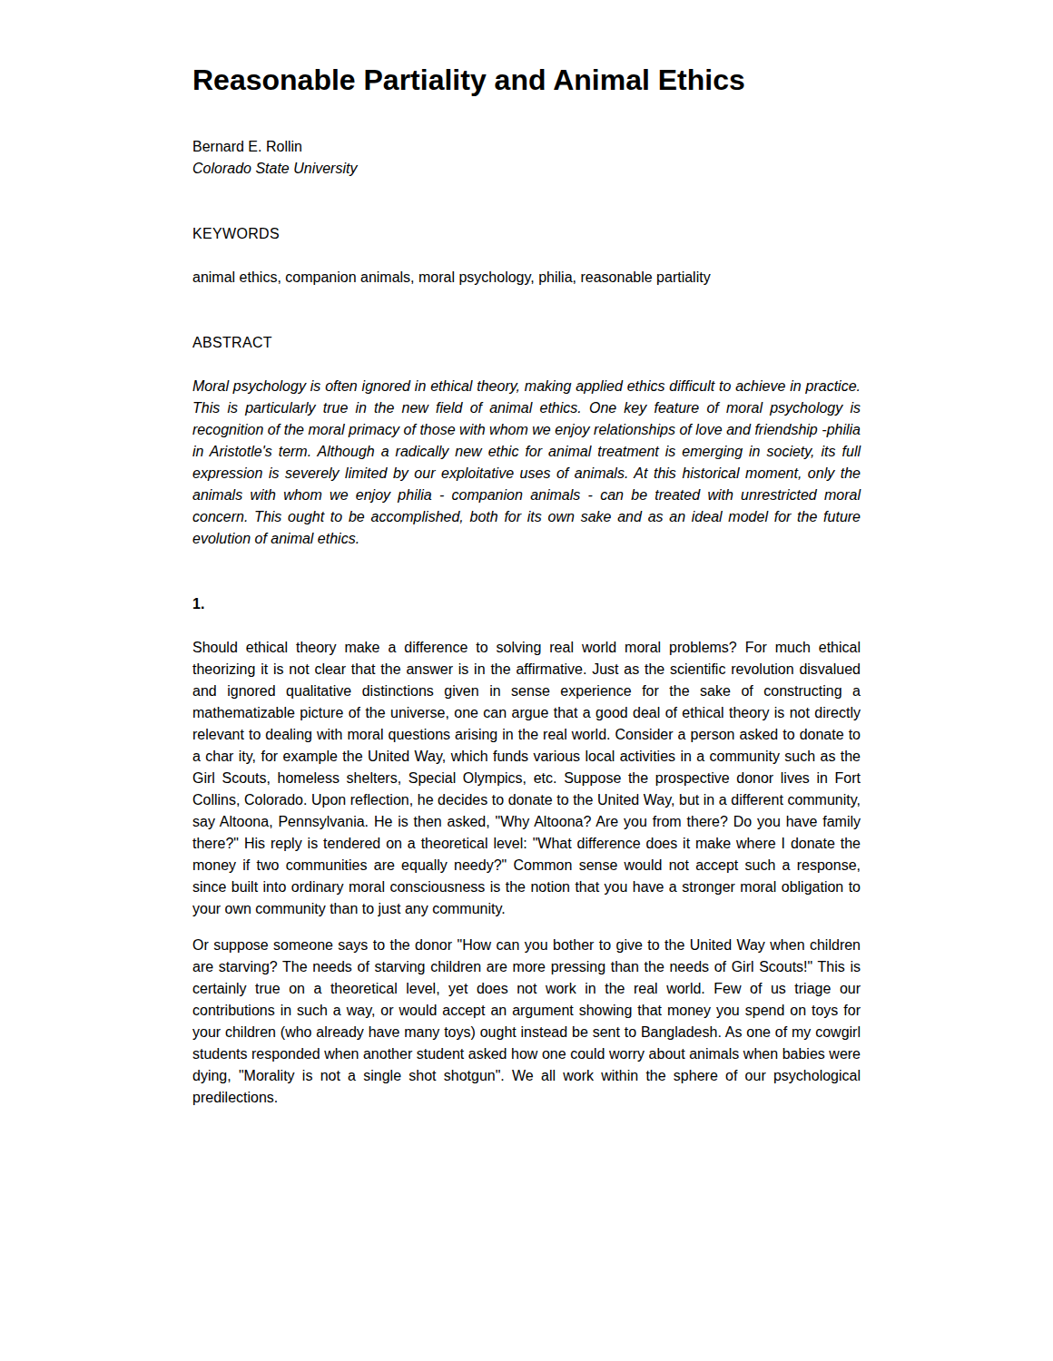Reasonable Partiality and Animal Ethics
Bernard E. Rollin
Colorado State University
KEYWORDS
animal ethics, companion animals, moral psychology, philia, reasonable partiality
ABSTRACT
Moral psychology is often ignored in ethical theory, making applied ethics difficult to achieve in practice. This is particularly true in the new field of animal ethics. One key feature of moral psychology is recognition of the moral primacy of those with whom we enjoy relationships of love and friendship -philia in Aristotle's term. Although a radically new ethic for animal treatment is emerging in society, its full expression is severely limited by our exploitative uses of animals. At this historical moment, only the animals with whom we enjoy philia - companion animals - can be treated with unrestricted moral concern. This ought to be accomplished, both for its own sake and as an ideal model for the future evolution of animal ethics.
1.
Should ethical theory make a difference to solving real world moral problems? For much ethical theorizing it is not clear that the answer is in the affirmative. Just as the scientific revolution disvalued and ignored qualitative distinctions given in sense experience for the sake of constructing a mathematizable picture of the universe, one can argue that a good deal of ethical theory is not directly relevant to dealing with moral questions arising in the real world. Consider a person asked to donate to a char ity, for example the United Way, which funds various local activities in a community such as the Girl Scouts, homeless shelters, Special Olympics, etc. Suppose the prospective donor lives in Fort Collins, Colorado. Upon reflection, he decides to donate to the United Way, but in a different community, say Altoona, Pennsylvania. He is then asked, "Why Altoona? Are you from there? Do you have family there?" His reply is tendered on a theoretical level: "What difference does it make where I donate the money if two communities are equally needy?" Common sense would not accept such a response, since built into ordinary moral consciousness is the notion that you have a stronger moral obligation to your own community than to just any community.
Or suppose someone says to the donor "How can you bother to give to the United Way when children are starving? The needs of starving children are more pressing than the needs of Girl Scouts!" This is certainly true on a theoretical level, yet does not work in the real world. Few of us triage our contributions in such a way, or would accept an argument showing that money you spend on toys for your children (who already have many toys) ought instead be sent to Bangladesh. As one of my cowgirl students responded when another student asked how one could worry about animals when babies were dying, "Morality is not a single shot shotgun". We all work within the sphere of our psychological predilections.